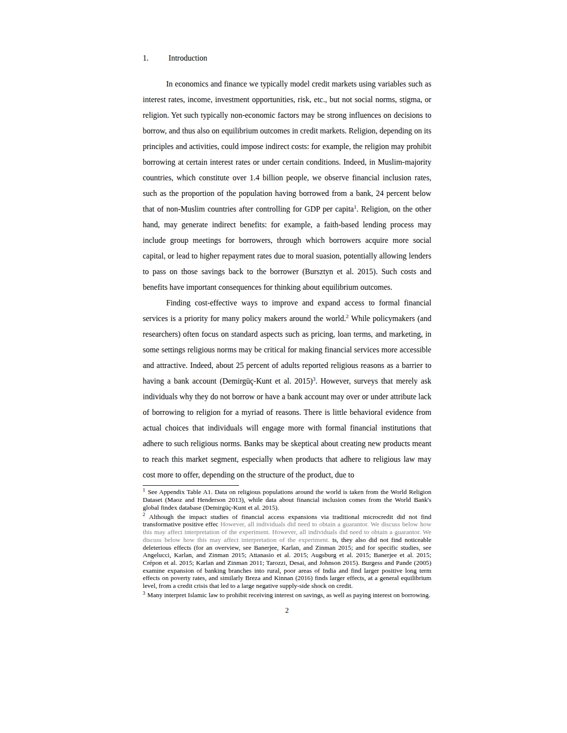1. Introduction
In economics and finance we typically model credit markets using variables such as interest rates, income, investment opportunities, risk, etc., but not social norms, stigma, or religion. Yet such typically non-economic factors may be strong influences on decisions to borrow, and thus also on equilibrium outcomes in credit markets. Religion, depending on its principles and activities, could impose indirect costs: for example, the religion may prohibit borrowing at certain interest rates or under certain conditions. Indeed, in Muslim-majority countries, which constitute over 1.4 billion people, we observe financial inclusion rates, such as the proportion of the population having borrowed from a bank, 24 percent below that of non-Muslim countries after controlling for GDP per capita1. Religion, on the other hand, may generate indirect benefits: for example, a faith-based lending process may include group meetings for borrowers, through which borrowers acquire more social capital, or lead to higher repayment rates due to moral suasion, potentially allowing lenders to pass on those savings back to the borrower (Bursztyn et al. 2015). Such costs and benefits have important consequences for thinking about equilibrium outcomes.
Finding cost-effective ways to improve and expand access to formal financial services is a priority for many policy makers around the world.2 While policymakers (and researchers) often focus on standard aspects such as pricing, loan terms, and marketing, in some settings religious norms may be critical for making financial services more accessible and attractive. Indeed, about 25 percent of adults reported religious reasons as a barrier to having a bank account (Demirgüç-Kunt et al. 2015)3. However, surveys that merely ask individuals why they do not borrow or have a bank account may over or under attribute lack of borrowing to religion for a myriad of reasons. There is little behavioral evidence from actual choices that individuals will engage more with formal financial institutions that adhere to such religious norms. Banks may be skeptical about creating new products meant to reach this market segment, especially when products that adhere to religious law may cost more to offer, depending on the structure of the product, due to
1 See Appendix Table A1. Data on religious populations around the world is taken from the World Religion Dataset (Maoz and Henderson 2013), while data about financial inclusion comes from the World Bank's global findex database (Demirgüç-Kunt et al. 2015).
2 Although the impact studies of financial access expansions via traditional microcredit did not find transformative positive effec However, all individuals did need to obtain a guarantor. We discuss below how this may affect interpretation of the experiment. However, all individuals did need to obtain a guarantor. We discuss below how this may affect interpretation of the experiment. ts, they also did not find noticeable deleterious effects (for an overview, see Banerjee, Karlan, and Zinman 2015; and for specific studies, see Angelucci, Karlan, and Zinman 2015; Attanasio et al. 2015; Augsburg et al. 2015; Banerjee et al. 2015; Crépon et al. 2015; Karlan and Zinman 2011; Tarozzi, Desai, and Johnson 2015). Burgess and Pande (2005) examine expansion of banking branches into rural, poor areas of India and find larger positive long term effects on poverty rates, and similarly Breza and Kinnan (2016) finds larger effects, at a general equilibrium level, from a credit crisis that led to a large negative supply-side shock on credit.
3 Many interpret Islamic law to prohibit receiving interest on savings, as well as paying interest on borrowing.
2